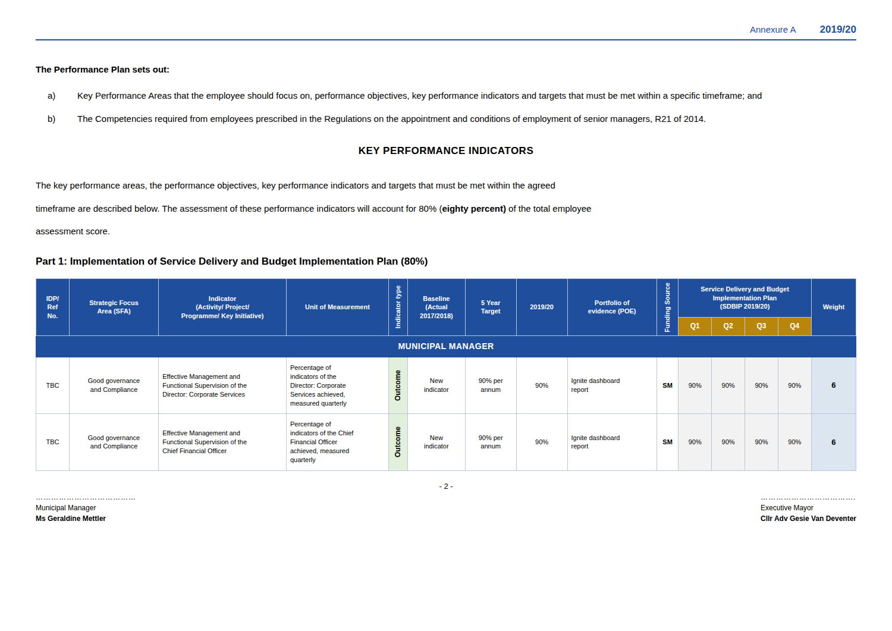Annexure A 2019/20
The Performance Plan sets out:
a) Key Performance Areas that the employee should focus on, performance objectives, key performance indicators and targets that must be met within a specific timeframe; and
b) The Competencies required from employees prescribed in the Regulations on the appointment and conditions of employment of senior managers, R21 of 2014.
KEY PERFORMANCE INDICATORS
The key performance areas, the performance objectives, key performance indicators and targets that must be met within the agreed
timeframe are described below. The assessment of these performance indicators will account for 80% (eighty percent) of the total employee
assessment score.
Part 1: Implementation of Service Delivery and Budget Implementation Plan (80%)
| MUNICIPAL MANAGER |
| IDP/ Ref No. | Strategic Focus Area (SFA) | Indicator (Activity/ Project/ Programme/ Key Initiative) | Unit of Measurement | Indicator type | Baseline (Actual 2017/2018) | 5 Year Target | 2019/20 | Portfolio of evidence (POE) | Funding Source | Service Delivery and Budget Implementation Plan (SDBIP 2019/20) | Weight |
| Q1 | Q2 | Q3 | Q4 |
| TBC | Good governance and Compliance | Effective Management and Functional Supervision of the Director: Corporate Services | Percentage of indicators of the Director: Corporate Services achieved, measured quarterly | Outcome | New indicator | 90% per annum | 90% | Ignite dashboard report | SM | 90% | 90% | 90% | 90% | 6 |
| TBC | Good governance and Compliance | Effective Management and Functional Supervision of the Chief Financial Officer | Percentage of indicators of the Chief Financial Officer achieved, measured quarterly | Outcome | New indicator | 90% per annum | 90% | Ignite dashboard report | SM | 90% | 90% | 90% | 90% | 6 |
- 2 -
…………………………………
Municipal Manager
Ms Geraldine Mettler
……………………………….
Executive Mayor
Cllr Adv Gesie Van Deventer